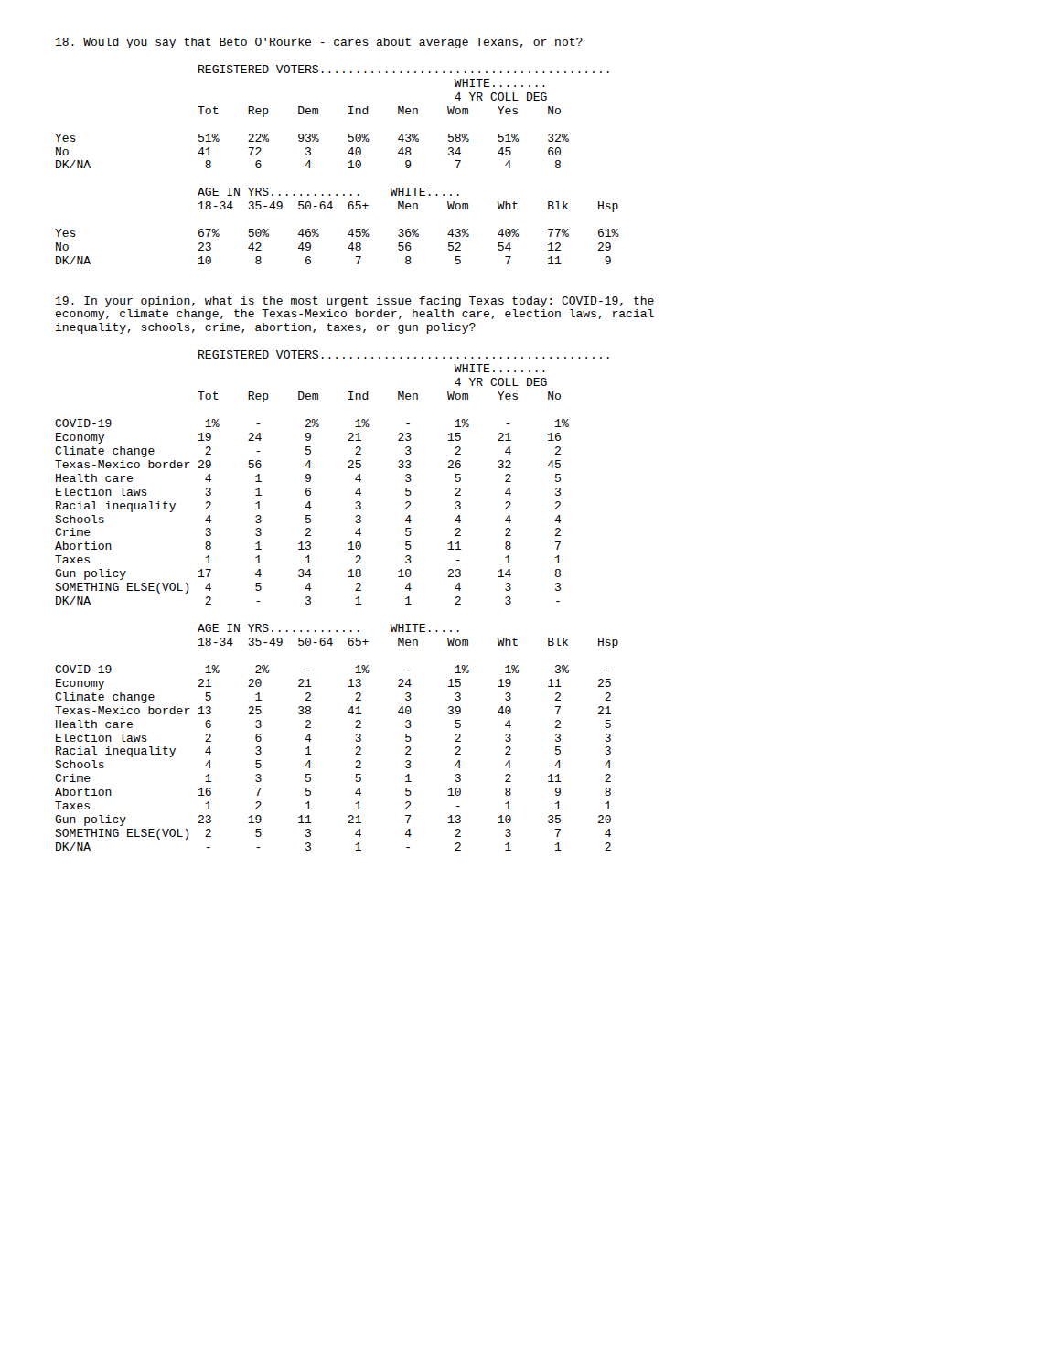18. Would you say that Beto O'Rourke - cares about average Texans, or not?

                    REGISTERED VOTERS.........................................
                                                        WHITE........
                                                        4 YR COLL DEG
                    Tot    Rep    Dem    Ind    Men    Wom    Yes    No

Yes                 51%    22%    93%    50%    43%    58%    51%    32%
No                  41     72      3     40     48     34     45     60
DK/NA                8      6      4     10      9      7      4      8

                    AGE IN YRS.............    WHITE.....
                    18-34  35-49  50-64  65+    Men    Wom    Wht    Blk    Hsp

Yes                 67%    50%    46%    45%    36%    43%    40%    77%    61%
No                  23     42     49     48     56     52     54     12     29
DK/NA               10      8      6      7      8      5      7     11      9
19. In your opinion, what is the most urgent issue facing Texas today: COVID-19, the
economy, climate change, the Texas-Mexico border, health care, election laws, racial
inequality, schools, crime, abortion, taxes, or gun policy?

                    REGISTERED VOTERS.........................................
                                                        WHITE........
                                                        4 YR COLL DEG
                    Tot    Rep    Dem    Ind    Men    Wom    Yes    No

COVID-19             1%     -      2%     1%     -      1%     -      1%
Economy             19     24      9     21     23     15     21     16
Climate change       2      -      5      2      3      2      4      2
Texas-Mexico border 29     56      4     25     33     26     32     45
Health care          4      1      9      4      3      5      2      5
Election laws        3      1      6      4      5      2      4      3
Racial inequality    2      1      4      3      2      3      2      2
Schools              4      3      5      3      4      4      4      4
Crime                3      3      2      4      5      2      2      2
Abortion             8      1     13     10      5     11      8      7
Taxes                1      1      1      2      3      -      1      1
Gun policy          17      4     34     18     10     23     14      8
SOMETHING ELSE(VOL)  4      5      4      2      4      4      3      3
DK/NA                2      -      3      1      1      2      3      -

                    AGE IN YRS.............    WHITE.....
                    18-34  35-49  50-64  65+    Men    Wom    Wht    Blk    Hsp

COVID-19             1%     2%     -      1%     -      1%     1%     3%     -
Economy             21     20     21     13     24     15     19     11     25
Climate change       5      1      2      2      3      3      3      2      2
Texas-Mexico border 13     25     38     41     40     39     40      7     21
Health care          6      3      2      2      3      5      4      2      5
Election laws        2      6      4      3      5      2      3      3      3
Racial inequality    4      3      1      2      2      2      2      5      3
Schools              4      5      4      2      3      4      4      4      4
Crime                1      3      5      5      1      3      2     11      2
Abortion            16      7      5      4      5     10      8      9      8
Taxes                1      2      1      1      2      -      1      1      1
Gun policy          23     19     11     21      7     13     10     35     20
SOMETHING ELSE(VOL)  2      5      3      4      4      2      3      7      4
DK/NA                -      -      3      1      -      2      1      1      2